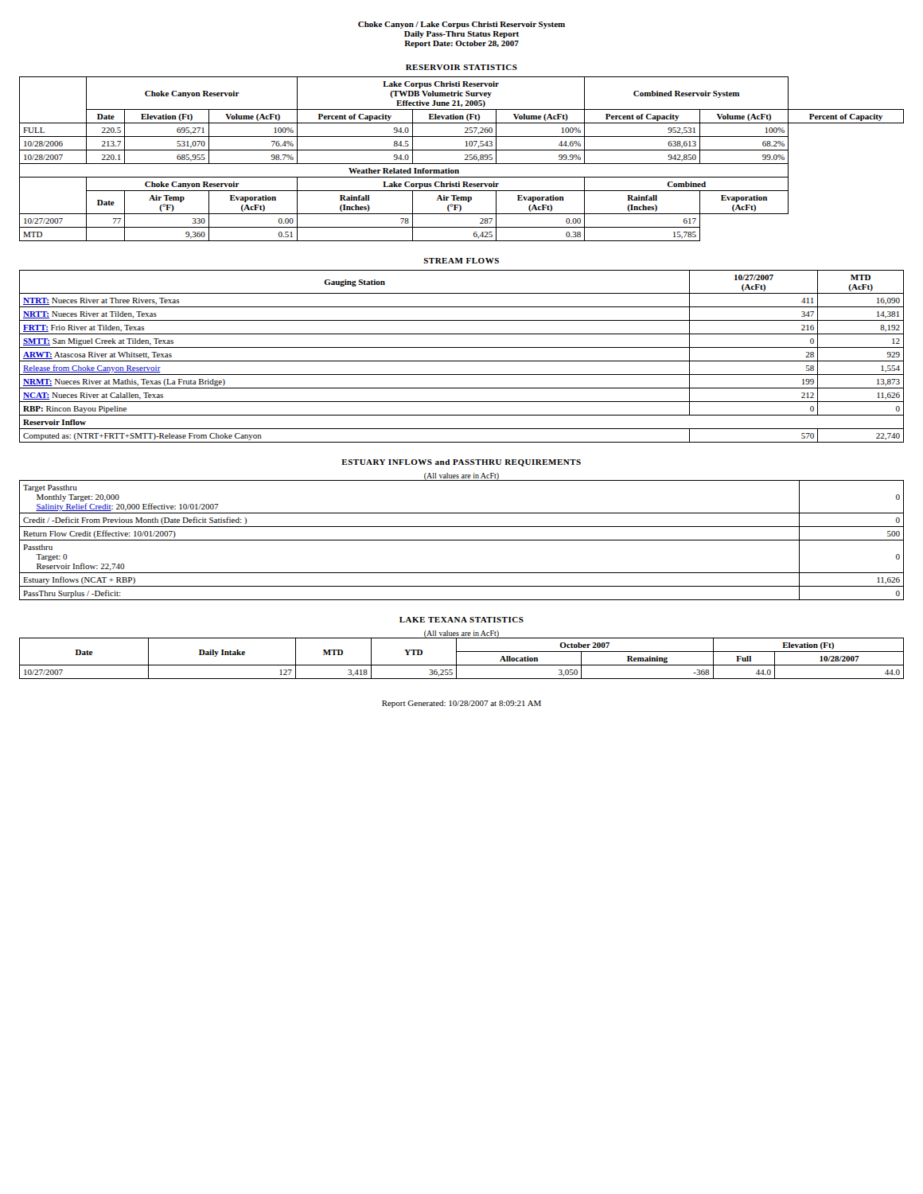Choke Canyon / Lake Corpus Christi Reservoir System
Daily Pass-Thru Status Report
Report Date: October 28, 2007
RESERVOIR STATISTICS
| | Choke Canyon Reservoir | Lake Corpus Christi Reservoir (TWDB Volumetric Survey Effective June 21, 2005) | Combined Reservoir System |
| --- | --- | --- | --- |
| Date | Elevation (Ft) | Volume (AcFt) | Percent of Capacity | Elevation (Ft) | Volume (AcFt) | Percent of Capacity | Volume (AcFt) | Percent of Capacity |
| FULL | 220.5 | 695,271 | 100% | 94.0 | 257,260 | 100% | 952,531 | 100% |
| 10/28/2006 | 213.7 | 531,070 | 76.4% | 84.5 | 107,543 | 44.6% | 638,613 | 68.2% |
| 10/28/2007 | 220.1 | 685,955 | 98.7% | 94.0 | 256,895 | 99.9% | 942,850 | 99.0% |
| Weather Related Information |
| | Choke Canyon Reservoir | Lake Corpus Christi Reservoir | Combined |
| Date | Air Temp (°F) | Evaporation (AcFt) | Rainfall (Inches) | Air Temp (°F) | Evaporation (AcFt) | Rainfall (Inches) | Evaporation (AcFt) |
| 10/27/2007 | 77 | 330 | 0.00 | 78 | 287 | 0.00 | 617 |
| MTD | | 9,360 | 0.51 | | 6,425 | 0.38 | 15,785 |
STREAM FLOWS
| Gauging Station | 10/27/2007 (AcFt) | MTD (AcFt) |
| --- | --- | --- |
| NTRT: Nueces River at Three Rivers, Texas | 411 | 16,090 |
| NRTT: Nueces River at Tilden, Texas | 347 | 14,381 |
| FRTT: Frio River at Tilden, Texas | 216 | 8,192 |
| SMTT: San Miguel Creek at Tilden, Texas | 0 | 12 |
| ARWT: Atascosa River at Whitsett, Texas | 28 | 929 |
| Release from Choke Canyon Reservoir | 58 | 1,554 |
| NRMT: Nueces River at Mathis, Texas (La Fruta Bridge) | 199 | 13,873 |
| NCAT: Nueces River at Calallen, Texas | 212 | 11,626 |
| RBP: Rincon Bayou Pipeline | 0 | 0 |
| Reservoir Inflow |
| Computed as: (NTRT+FRTT+SMTT)-Release From Choke Canyon | 570 | 22,740 |
ESTUARY INFLOWS and PASSTHRU REQUIREMENTS
(All values are in AcFt)
| Target Passthru Monthly Target: 20,000 Salinity Relief Credit : 20,000 Effective: 10/01/2007 | 0 |
| Credit / -Deficit From Previous Month (Date Deficit Satisfied: ) | 0 |
| Return Flow Credit (Effective: 10/01/2007) | 500 |
| Passthru Target: 0 Reservoir Inflow: 22,740 | 0 |
| Estuary Inflows (NCAT + RBP) | 11,626 |
| PassThru Surplus / -Deficit: | 0 |
LAKE TEXANA STATISTICS
(All values are in AcFt)
| Date | Daily Intake | MTD | YTD | October 2007 | Elevation (Ft) |
| --- | --- | --- | --- | --- | --- |
| Allocation | Remaining | Full | 10/28/2007 |
| 10/27/2007 | 127 | 3,418 | 36,255 | 3,050 | -368 | 44.0 | 44.0 |
Report Generated: 10/28/2007 at 8:09:21 AM